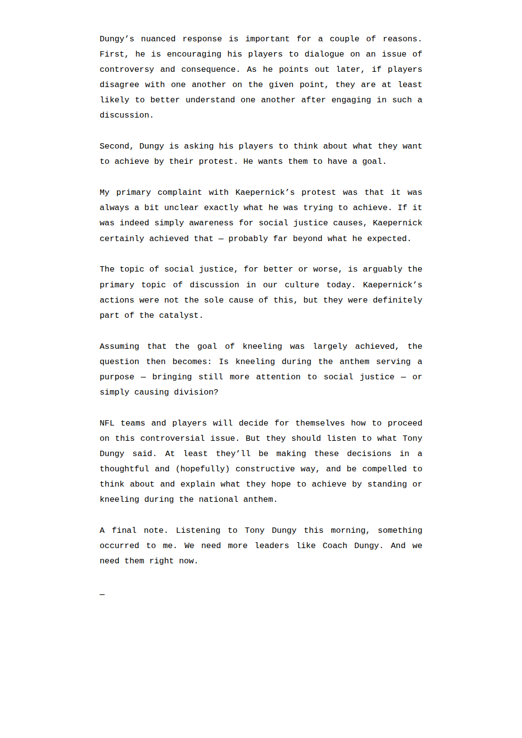Dungy’s nuanced response is important for a couple of reasons. First, he is encouraging his players to dialogue on an issue of controversy and consequence. As he points out later, if players disagree with one another on the given point, they are at least likely to better understand one another after engaging in such a discussion.
Second, Dungy is asking his players to think about what they want to achieve by their protest. He wants them to have a goal.
My primary complaint with Kaepernick’s protest was that it was always a bit unclear exactly what he was trying to achieve. If it was indeed simply awareness for social justice causes, Kaepernick certainly achieved that — probably far beyond what he expected.
The topic of social justice, for better or worse, is arguably the primary topic of discussion in our culture today. Kaepernick’s actions were not the sole cause of this, but they were definitely part of the catalyst.
Assuming that the goal of kneeling was largely achieved, the question then becomes: Is kneeling during the anthem serving a purpose — bringing still more attention to social justice — or simply causing division?
NFL teams and players will decide for themselves how to proceed on this controversial issue. But they should listen to what Tony Dungy said. At least they’ll be making these decisions in a thoughtful and (hopefully) constructive way, and be compelled to think about and explain what they hope to achieve by standing or kneeling during the national anthem.
A final note. Listening to Tony Dungy this morning, something occurred to me. We need more leaders like Coach Dungy. And we need them right now.
—